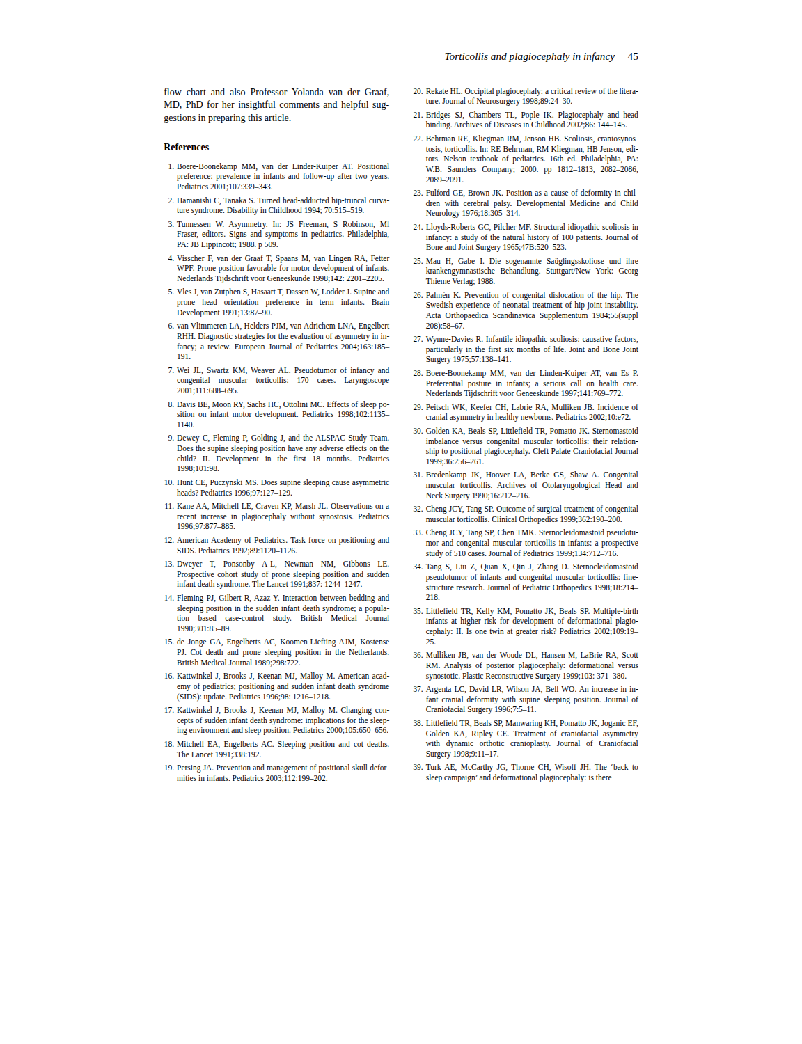Torticollis and plagiocephaly in infancy 45
flow chart and also Professor Yolanda van der Graaf, MD, PhD for her insightful comments and helpful suggestions in preparing this article.
References
Boere-Boonekamp MM, van der Linder-Kuiper AT. Positional preference: prevalence in infants and follow-up after two years. Pediatrics 2001;107:339–343.
Hamanishi C, Tanaka S. Turned head-adducted hip-truncal curvature syndrome. Disability in Childhood 1994; 70:515–519.
Tunnessen W. Asymmetry. In: JS Freeman, S Robinson, Ml Fraser, editors. Signs and symptoms in pediatrics. Philadelphia, PA: JB Lippincott; 1988. p 509.
Visscher F, van der Graaf T, Spaans M, van Lingen RA, Fetter WPF. Prone position favorable for motor development of infants. Nederlands Tijdschrift voor Geneeskunde 1998;142: 2201–2205.
Vles J, van Zutphen S, Hasaart T, Dassen W, Lodder J. Supine and prone head orientation preference in term infants. Brain Development 1991;13:87–90.
van Vlimmeren LA, Helders PJM, van Adrichem LNA, Engelbert RHH. Diagnostic strategies for the evaluation of asymmetry in infancy; a review. European Journal of Pediatrics 2004;163:185–191.
Wei JL, Swartz KM, Weaver AL. Pseudotumor of infancy and congenital muscular torticollis: 170 cases. Laryngoscope 2001;111:688–695.
Davis BE, Moon RY, Sachs HC, Ottolini MC. Effects of sleep position on infant motor development. Pediatrics 1998;102:1135–1140.
Dewey C, Fleming P, Golding J, and the ALSPAC Study Team. Does the supine sleeping position have any adverse effects on the child? II. Development in the first 18 months. Pediatrics 1998;101:98.
Hunt CE, Puczynski MS. Does supine sleeping cause asymmetric heads? Pediatrics 1996;97:127–129.
Kane AA, Mitchell LE, Craven KP, Marsh JL. Observations on a recent increase in plagiocephaly without synostosis. Pediatrics 1996;97:877–885.
American Academy of Pediatrics. Task force on positioning and SIDS. Pediatrics 1992;89:1120–1126.
Dweyer T, Ponsonby A-L, Newman NM, Gibbons LE. Prospective cohort study of prone sleeping position and sudden infant death syndrome. The Lancet 1991;837: 1244–1247.
Fleming PJ, Gilbert R, Azaz Y. Interaction between bedding and sleeping position in the sudden infant death syndrome; a population based case-control study. British Medical Journal 1990;301:85–89.
de Jonge GA, Engelberts AC, Koomen-Liefting AJM, Kostense PJ. Cot death and prone sleeping position in the Netherlands. British Medical Journal 1989;298:722.
Kattwinkel J, Brooks J, Keenan MJ, Malloy M. American academy of pediatrics; positioning and sudden infant death syndrome (SIDS): update. Pediatrics 1996;98: 1216–1218.
Kattwinkel J, Brooks J, Keenan MJ, Malloy M. Changing concepts of sudden infant death syndrome: implications for the sleeping environment and sleep position. Pediatrics 2000;105:650–656.
Mitchell EA, Engelberts AC. Sleeping position and cot deaths. The Lancet 1991;338:192.
Persing JA. Prevention and management of positional skull deformities in infants. Pediatrics 2003;112:199–202.
Rekate HL. Occipital plagiocephaly: a critical review of the literature. Journal of Neurosurgery 1998;89:24–30.
Bridges SJ, Chambers TL, Pople IK. Plagiocephaly and head binding. Archives of Diseases in Childhood 2002;86: 144–145.
Behrman RE, Kliegman RM, Jenson HB. Scoliosis, craniosynostosis, torticollis. In: RE Behrman, RM Kliegman, HB Jenson, editors. Nelson textbook of pediatrics. 16th ed. Philadelphia, PA: W.B. Saunders Company; 2000. pp 1812–1813, 2082–2086, 2089–2091.
Fulford GE, Brown JK. Position as a cause of deformity in children with cerebral palsy. Developmental Medicine and Child Neurology 1976;18:305–314.
Lloyds-Roberts GC, Pilcher MF. Structural idiopathic scoliosis in infancy: a study of the natural history of 100 patients. Journal of Bone and Joint Surgery 1965;47B:520–523.
Mau H, Gabe I. Die sogenannte Saüglingsskoliose und ihre krankengymnastische Behandlung. Stuttgart/New York: Georg Thieme Verlag; 1988.
Palmén K. Prevention of congenital dislocation of the hip. The Swedish experience of neonatal treatment of hip joint instability. Acta Orthopaedica Scandinavica Supplementum 1984;55(suppl 208):58–67.
Wynne-Davies R. Infantile idiopathic scoliosis: causative factors, particularly in the first six months of life. Joint and Bone Joint Surgery 1975;57:138–141.
Boere-Boonekamp MM, van der Linden-Kuiper AT, van Es P. Preferential posture in infants; a serious call on health care. Nederlands Tijdschrift voor Geneeskunde 1997;141:769–772.
Peitsch WK, Keefer CH, Labrie RA, Mulliken JB. Incidence of cranial asymmetry in healthy newborns. Pediatrics 2002;10:e72.
Golden KA, Beals SP, Littlefield TR, Pomatto JK. Sternomastoid imbalance versus congenital muscular torticollis: their relationship to positional plagiocephaly. Cleft Palate Craniofacial Journal 1999;36:256–261.
Bredenkamp JK, Hoover LA, Berke GS, Shaw A. Congenital muscular torticollis. Archives of Otolaryngological Head and Neck Surgery 1990;16:212–216.
Cheng JCY, Tang SP. Outcome of surgical treatment of congenital muscular torticollis. Clinical Orthopedics 1999;362:190–200.
Cheng JCY, Tang SP, Chen TMK. Sternocleidomastoïd pseudotumor and congenital muscular torticollis in infants: a prospective study of 510 cases. Journal of Pediatrics 1999;134:712–716.
Tang S, Liu Z, Quan X, Qin J, Zhang D. Sternocleidomastoid pseudotumor of infants and congenital muscular torticollis: fine-structure research. Journal of Pediatric Orthopedics 1998;18:214–218.
Littlefield TR, Kelly KM, Pomatto JK, Beals SP. Multiple-birth infants at higher risk for development of deformational plagiocephaly: II. Is one twin at greater risk? Pediatrics 2002;109:19–25.
Mulliken JB, van der Woude DL, Hansen M, LaBrie RA, Scott RM. Analysis of posterior plagiocephaly: deformational versus synostotic. Plastic Reconstructive Surgery 1999;103: 371–380.
Argenta LC, David LR, Wilson JA, Bell WO. An increase in infant cranial deformity with supine sleeping position. Journal of Craniofacial Surgery 1996;7:5–11.
Littlefield TR, Beals SP, Manwaring KH, Pomatto JK, Joganic EF, Golden KA, Ripley CE. Treatment of craniofacial asymmetry with dynamic orthotic cranioplasty. Journal of Craniofacial Surgery 1998;9:11–17.
Turk AE, McCarthy JG, Thorne CH, Wisoff JH. The ‘back to sleep campaign’ and deformational plagiocephaly: is there